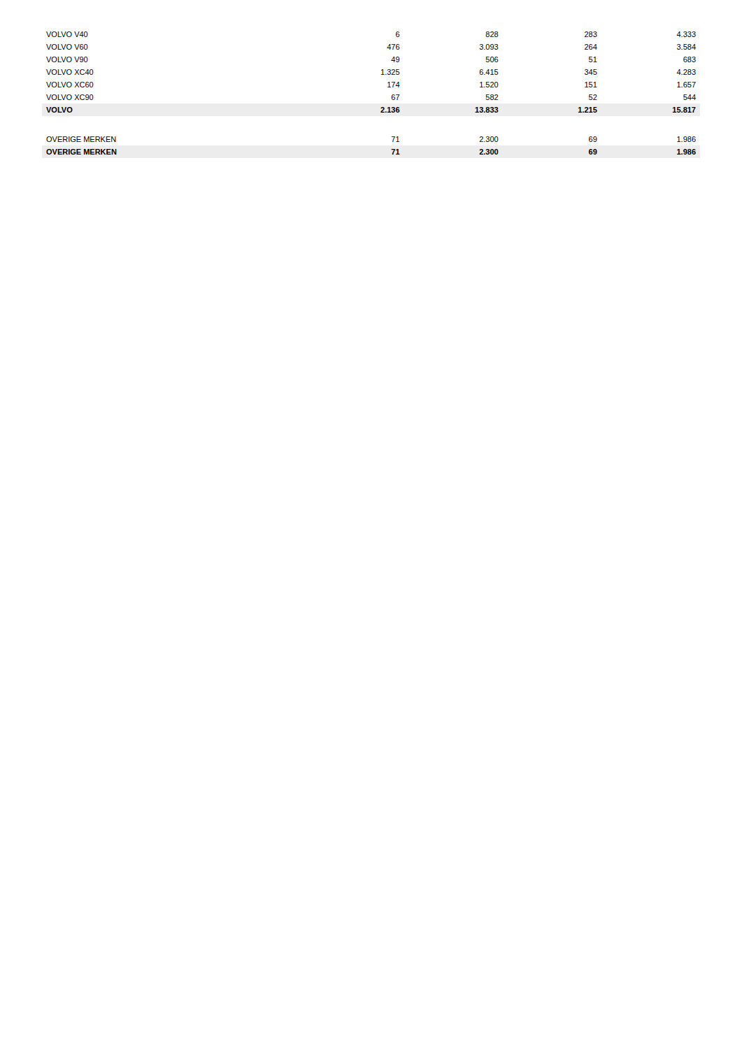| VOLVO V40 | 6 | 828 | 283 | 4.333 |
| VOLVO V60 | 476 | 3.093 | 264 | 3.584 |
| VOLVO V90 | 49 | 506 | 51 | 683 |
| VOLVO XC40 | 1.325 | 6.415 | 345 | 4.283 |
| VOLVO XC60 | 174 | 1.520 | 151 | 1.657 |
| VOLVO XC90 | 67 | 582 | 52 | 544 |
| VOLVO | 2.136 | 13.833 | 1.215 | 15.817 |
| OVERIGE MERKEN | 71 | 2.300 | 69 | 1.986 |
| OVERIGE MERKEN | 71 | 2.300 | 69 | 1.986 |